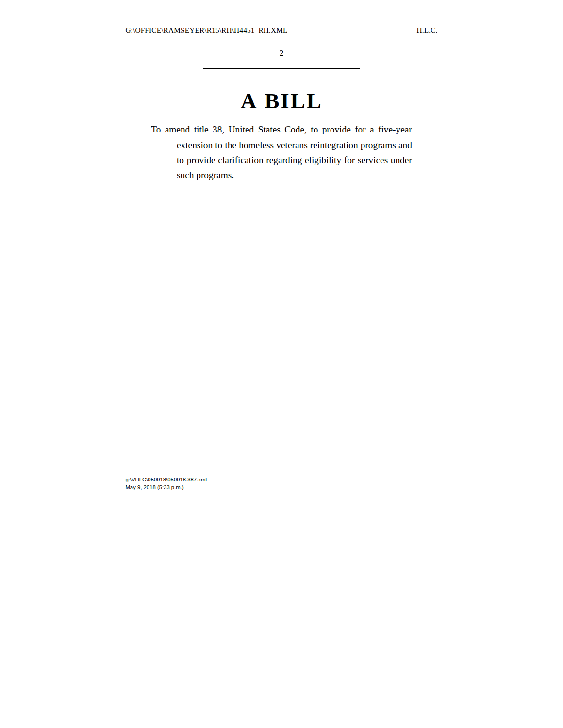G:\OFFICE\RAMSEYER\R15\RH\H4451_RH.XML
H.L.C.
2
A BILL
To amend title 38, United States Code, to provide for a five-year extension to the homeless veterans reintegration programs and to provide clarification regarding eligibility for services under such programs.
g:\VHLC\050918\050918.387.xml
May 9, 2018 (5:33 p.m.)